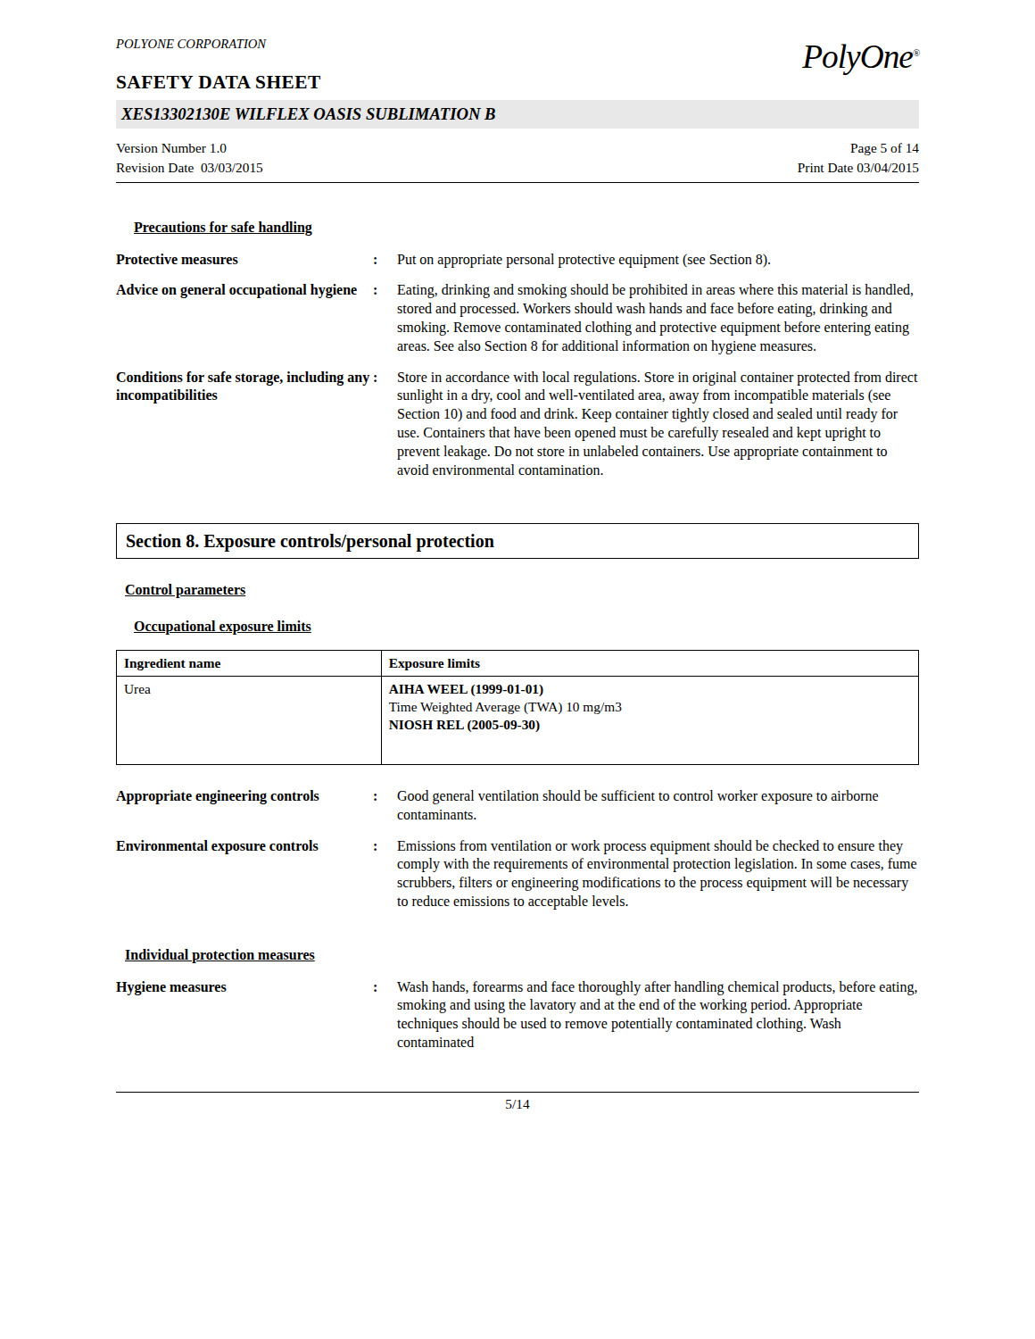PolyOne®
POLYONE CORPORATION
SAFETY DATA SHEET
XES13302130E WILFLEX OASIS SUBLIMATION B
Version Number 1.0
Revision Date 03/03/2015
Page 5 of 14
Print Date 03/04/2015
Precautions for safe handling
| Protective measures | : | Put on appropriate personal protective equipment (see Section 8). |
| Advice on general occupational hygiene | : | Eating, drinking and smoking should be prohibited in areas where this material is handled, stored and processed. Workers should wash hands and face before eating, drinking and smoking. Remove contaminated clothing and protective equipment before entering eating areas. See also Section 8 for additional information on hygiene measures. |
| Conditions for safe storage, including any incompatibilities | : | Store in accordance with local regulations. Store in original container protected from direct sunlight in a dry, cool and well-ventilated area, away from incompatible materials (see Section 10) and food and drink. Keep container tightly closed and sealed until ready for use. Containers that have been opened must be carefully resealed and kept upright to prevent leakage. Do not store in unlabeled containers. Use appropriate containment to avoid environmental contamination. |
Section 8. Exposure controls/personal protection
Control parameters
Occupational exposure limits
| Ingredient name | Exposure limits |
| --- | --- |
| Urea | AIHA WEEL (1999-01-01) Time Weighted Average (TWA) 10 mg/m3 NIOSH REL (2005-09-30) |
| Appropriate engineering controls | : | Good general ventilation should be sufficient to control worker exposure to airborne contaminants. |
| Environmental exposure controls | : | Emissions from ventilation or work process equipment should be checked to ensure they comply with the requirements of environmental protection legislation. In some cases, fume scrubbers, filters or engineering modifications to the process equipment will be necessary to reduce emissions to acceptable levels. |
Individual protection measures
| Hygiene measures | : | Wash hands, forearms and face thoroughly after handling chemical products, before eating, smoking and using the lavatory and at the end of the working period. Appropriate techniques should be used to remove potentially contaminated clothing. Wash contaminated |
5/14